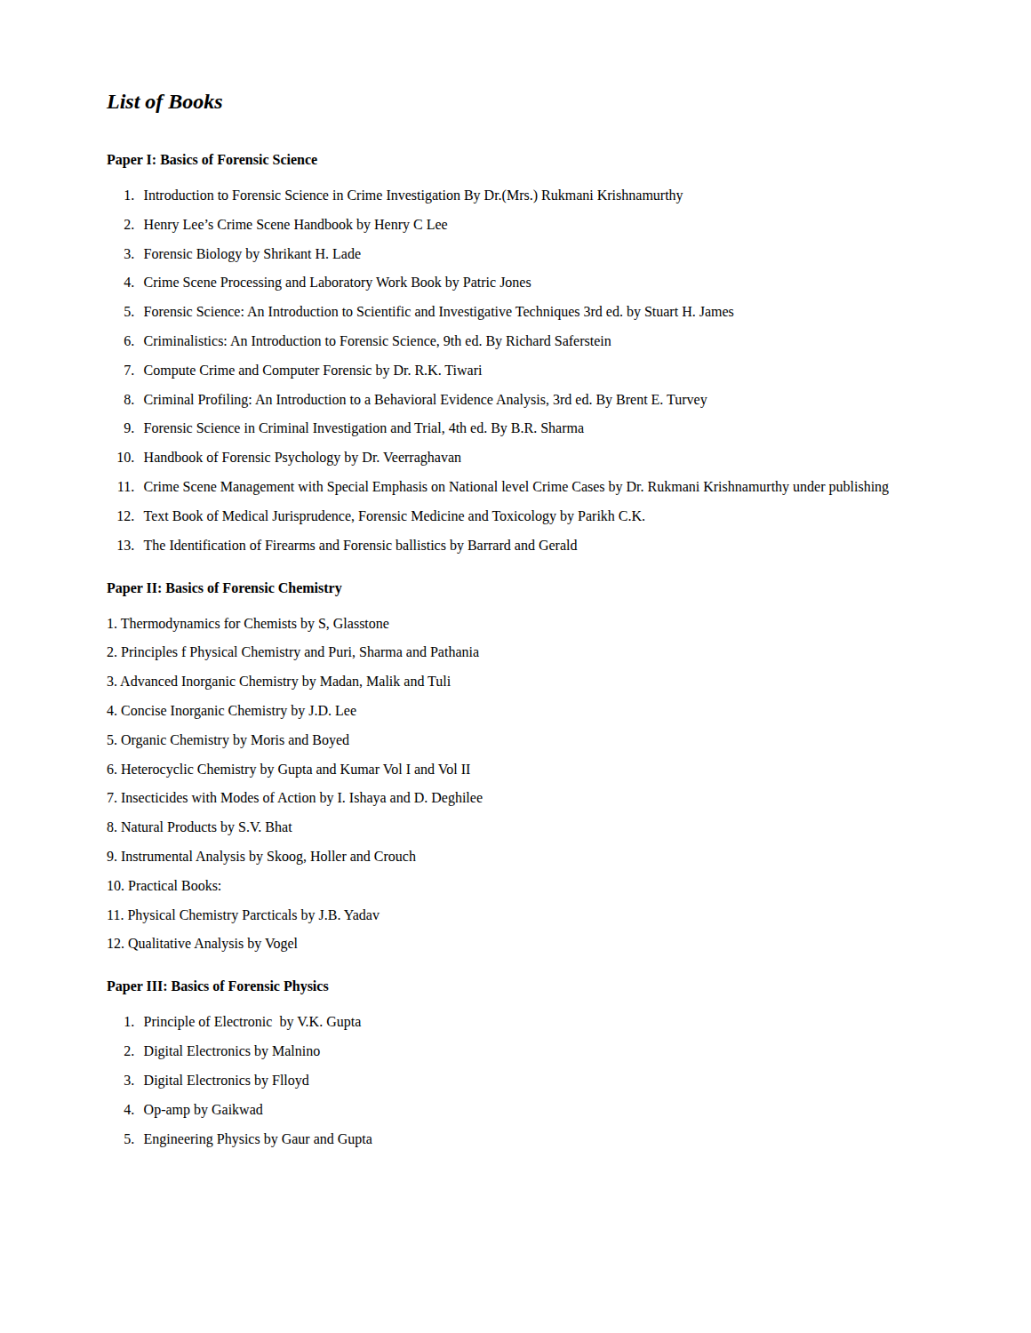List of Books
Paper I: Basics of Forensic Science
Introduction to Forensic Science in Crime Investigation By Dr.(Mrs.) Rukmani Krishnamurthy
Henry Lee’s Crime Scene Handbook by Henry C Lee
Forensic Biology by Shrikant H. Lade
Crime Scene Processing and Laboratory Work Book by Patric Jones
Forensic Science: An Introduction to Scientific and Investigative Techniques 3rd ed. by Stuart H. James
Criminalistics: An Introduction to Forensic Science, 9th ed. By Richard Saferstein
Compute Crime and Computer Forensic by Dr. R.K. Tiwari
Criminal Profiling: An Introduction to a Behavioral Evidence Analysis, 3rd ed. By Brent E. Turvey
Forensic Science in Criminal Investigation and Trial, 4th ed. By B.R. Sharma
Handbook of Forensic Psychology by Dr. Veerraghavan
Crime Scene Management with Special Emphasis on National level Crime Cases by Dr. Rukmani Krishnamurthy under publishing
Text Book of Medical Jurisprudence, Forensic Medicine and Toxicology by Parikh C.K.
The Identification of Firearms and Forensic ballistics by Barrard and Gerald
Paper II: Basics of Forensic Chemistry
1. Thermodynamics for Chemists by S, Glasstone
2. Principles f Physical Chemistry and Puri, Sharma and Pathania
3. Advanced Inorganic Chemistry by Madan, Malik and Tuli
4. Concise Inorganic Chemistry by J.D. Lee
5. Organic Chemistry by Moris and Boyed
6. Heterocyclic Chemistry by Gupta and Kumar Vol I and Vol II
7. Insecticides with Modes of Action by I. Ishaya and D. Deghilee
8. Natural Products by S.V. Bhat
9. Instrumental Analysis by Skoog, Holler and Crouch
10. Practical Books:
11. Physical Chemistry Parcticals by J.B. Yadav
12. Qualitative Analysis by Vogel
Paper III: Basics of Forensic Physics
Principle of Electronic by V.K. Gupta
Digital Electronics by Malnino
Digital Electronics by Flloyd
Op-amp by Gaikwad
Engineering Physics by Gaur and Gupta